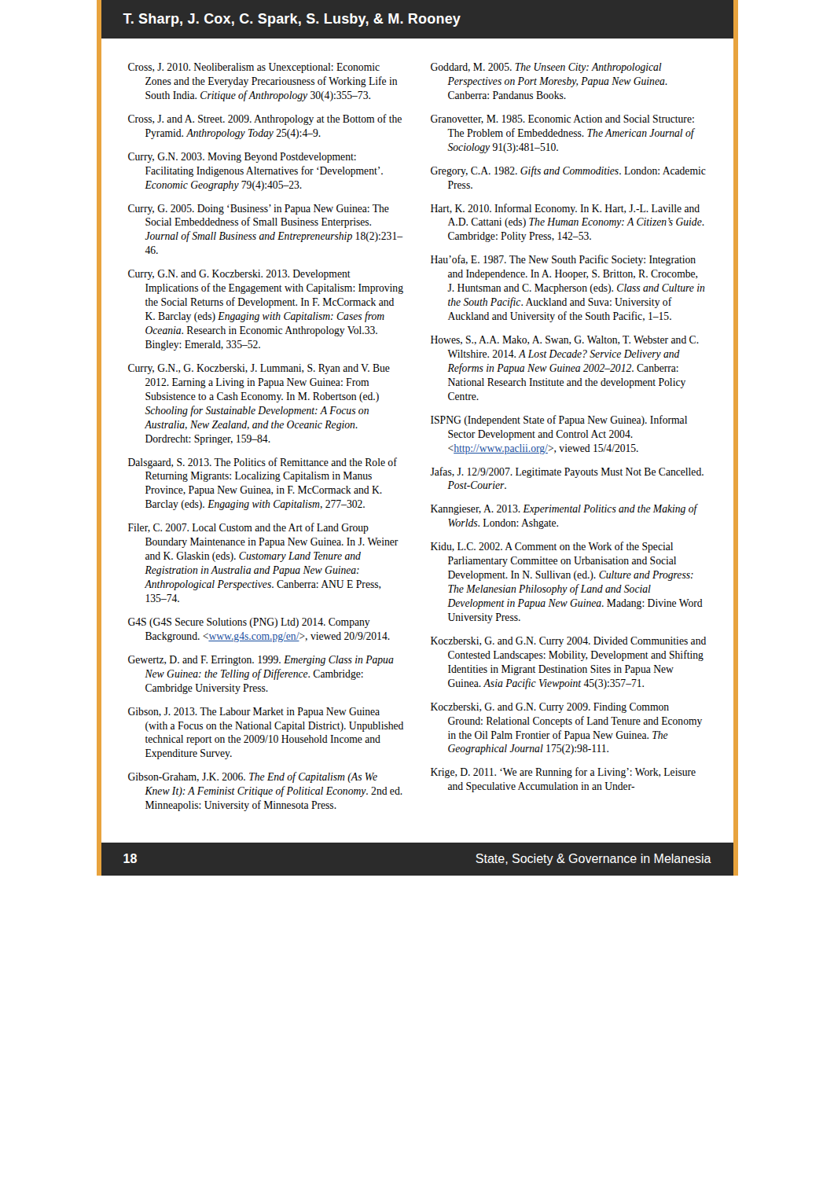T. Sharp, J. Cox, C. Spark, S. Lusby, & M. Rooney
Cross, J. 2010. Neoliberalism as Unexceptional: Economic Zones and the Everyday Precariousness of Working Life in South India. Critique of Anthropology 30(4):355–73.
Cross, J. and A. Street. 2009. Anthropology at the Bottom of the Pyramid. Anthropology Today 25(4):4–9.
Curry, G.N. 2003. Moving Beyond Postdevelopment: Facilitating Indigenous Alternatives for ‘Development’. Economic Geography 79(4):405–23.
Curry, G. 2005. Doing ‘Business’ in Papua New Guinea: The Social Embeddedness of Small Business Enterprises. Journal of Small Business and Entrepreneurship 18(2):231–46.
Curry, G.N. and G. Koczberski. 2013. Development Implications of the Engagement with Capitalism: Improving the Social Returns of Development. In F. McCormack and K. Barclay (eds) Engaging with Capitalism: Cases from Oceania. Research in Economic Anthropology Vol.33. Bingley: Emerald, 335–52.
Curry, G.N., G. Koczberski, J. Lummani, S. Ryan and V. Bue 2012. Earning a Living in Papua New Guinea: From Subsistence to a Cash Economy. In M. Robertson (ed.) Schooling for Sustainable Development: A Focus on Australia, New Zealand, and the Oceanic Region. Dordrecht: Springer, 159–84.
Dalsgaard, S. 2013. The Politics of Remittance and the Role of Returning Migrants: Localizing Capitalism in Manus Province, Papua New Guinea, in F. McCormack and K. Barclay (eds). Engaging with Capitalism, 277–302.
Filer, C. 2007. Local Custom and the Art of Land Group Boundary Maintenance in Papua New Guinea. In J. Weiner and K. Glaskin (eds). Customary Land Tenure and Registration in Australia and Papua New Guinea: Anthropological Perspectives. Canberra: ANU E Press, 135–74.
G4S (G4S Secure Solutions (PNG) Ltd) 2014. Company Background. <www.g4s.com.pg/en/>, viewed 20/9/2014.
Gewertz, D. and F. Errington. 1999. Emerging Class in Papua New Guinea: the Telling of Difference. Cambridge: Cambridge University Press.
Gibson, J. 2013. The Labour Market in Papua New Guinea (with a Focus on the National Capital District). Unpublished technical report on the 2009/10 Household Income and Expenditure Survey.
Gibson-Graham, J.K. 2006. The End of Capitalism (As We Knew It): A Feminist Critique of Political Economy. 2nd ed. Minneapolis: University of Minnesota Press.
Goddard, M. 2005. The Unseen City: Anthropological Perspectives on Port Moresby, Papua New Guinea. Canberra: Pandanus Books.
Granovetter, M. 1985. Economic Action and Social Structure: The Problem of Embeddedness. The American Journal of Sociology 91(3):481–510.
Gregory, C.A. 1982. Gifts and Commodities. London: Academic Press.
Hart, K. 2010. Informal Economy. In K. Hart, J.-L. Laville and A.D. Cattani (eds) The Human Economy: A Citizen’s Guide. Cambridge: Polity Press, 142–53.
Hau’ofa, E. 1987. The New South Pacific Society: Integration and Independence. In A. Hooper, S. Britton, R. Crocombe, J. Huntsman and C. Macpherson (eds). Class and Culture in the South Pacific. Auckland and Suva: University of Auckland and University of the South Pacific, 1–15.
Howes, S., A.A. Mako, A. Swan, G. Walton, T. Webster and C. Wiltshire. 2014. A Lost Decade? Service Delivery and Reforms in Papua New Guinea 2002–2012. Canberra: National Research Institute and the development Policy Centre.
ISPNG (Independent State of Papua New Guinea). Informal Sector Development and Control Act 2004. <http://www.paclii.org/>, viewed 15/4/2015.
Jafas, J. 12/9/2007. Legitimate Payouts Must Not Be Cancelled. Post-Courier.
Kanngieser, A. 2013. Experimental Politics and the Making of Worlds. London: Ashgate.
Kidu, L.C. 2002. A Comment on the Work of the Special Parliamentary Committee on Urbanisation and Social Development. In N. Sullivan (ed.). Culture and Progress: The Melanesian Philosophy of Land and Social Development in Papua New Guinea. Madang: Divine Word University Press.
Koczberski, G. and G.N. Curry 2004. Divided Communities and Contested Landscapes: Mobility, Development and Shifting Identities in Migrant Destination Sites in Papua New Guinea. Asia Pacific Viewpoint 45(3):357–71.
Koczberski, G. and G.N. Curry 2009. Finding Common Ground: Relational Concepts of Land Tenure and Economy in the Oil Palm Frontier of Papua New Guinea. The Geographical Journal 175(2):98-111.
Krige, D. 2011. ‘We are Running for a Living’: Work, Leisure and Speculative Accumulation in an Under-
18 State, Society & Governance in Melanesia